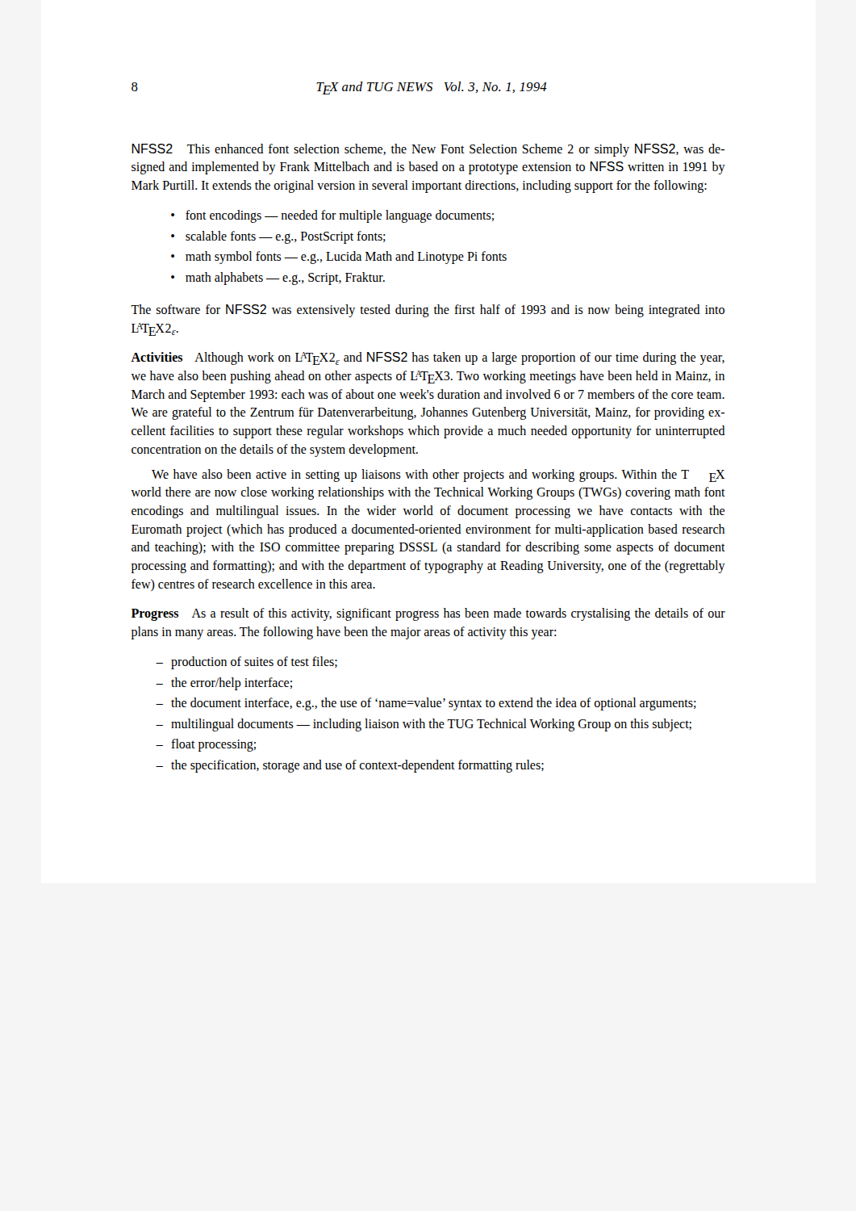8 TEX and TUG NEWS Vol. 3, No. 1, 1994
NFSS2 This enhanced font selection scheme, the New Font Selection Scheme 2 or simply NFSS2, was designed and implemented by Frank Mittelbach and is based on a prototype extension to NFSS written in 1991 by Mark Purtill. It extends the original version in several important directions, including support for the following:
font encodings — needed for multiple language documents;
scalable fonts — e.g., PostScript fonts;
math symbol fonts — e.g., Lucida Math and Linotype Pi fonts
math alphabets — e.g., Script, Fraktur.
The software for NFSS2 was extensively tested during the first half of 1993 and is now being integrated into LATEX2 ε.
Activities Although work on LATEX2 ε and NFSS2 has taken up a large proportion of our time during the year, we have also been pushing ahead on other aspects of LATEX3. Two working meetings have been held in Mainz, in March and September 1993: each was of about one week's duration and involved 6 or 7 members of the core team. We are grateful to the Zentrum für Datenverarbeitung, Johannes Gutenberg Universität, Mainz, for providing excellent facilities to support these regular workshops which provide a much needed opportunity for uninterrupted concentration on the details of the system development.
We have also been active in setting up liaisons with other projects and working groups. Within the TEX world there are now close working relationships with the Technical Working Groups (TWGs) covering math font encodings and multilingual issues. In the wider world of document processing we have contacts with the Euromath project (which has produced a documented-oriented environment for multi-application based research and teaching); with the ISO committee preparing DSSSL (a standard for describing some aspects of document processing and formatting); and with the department of typography at Reading University, one of the (regrettably few) centres of research excellence in this area.
Progress As a result of this activity, significant progress has been made towards crystalising the details of our plans in many areas. The following have been the major areas of activity this year:
production of suites of test files;
the error/help interface;
the document interface, e.g., the use of ‘name=value’ syntax to extend the idea of optional arguments;
multilingual documents — including liaison with the TUG Technical Working Group on this subject;
float processing;
the specification, storage and use of context-dependent formatting rules;